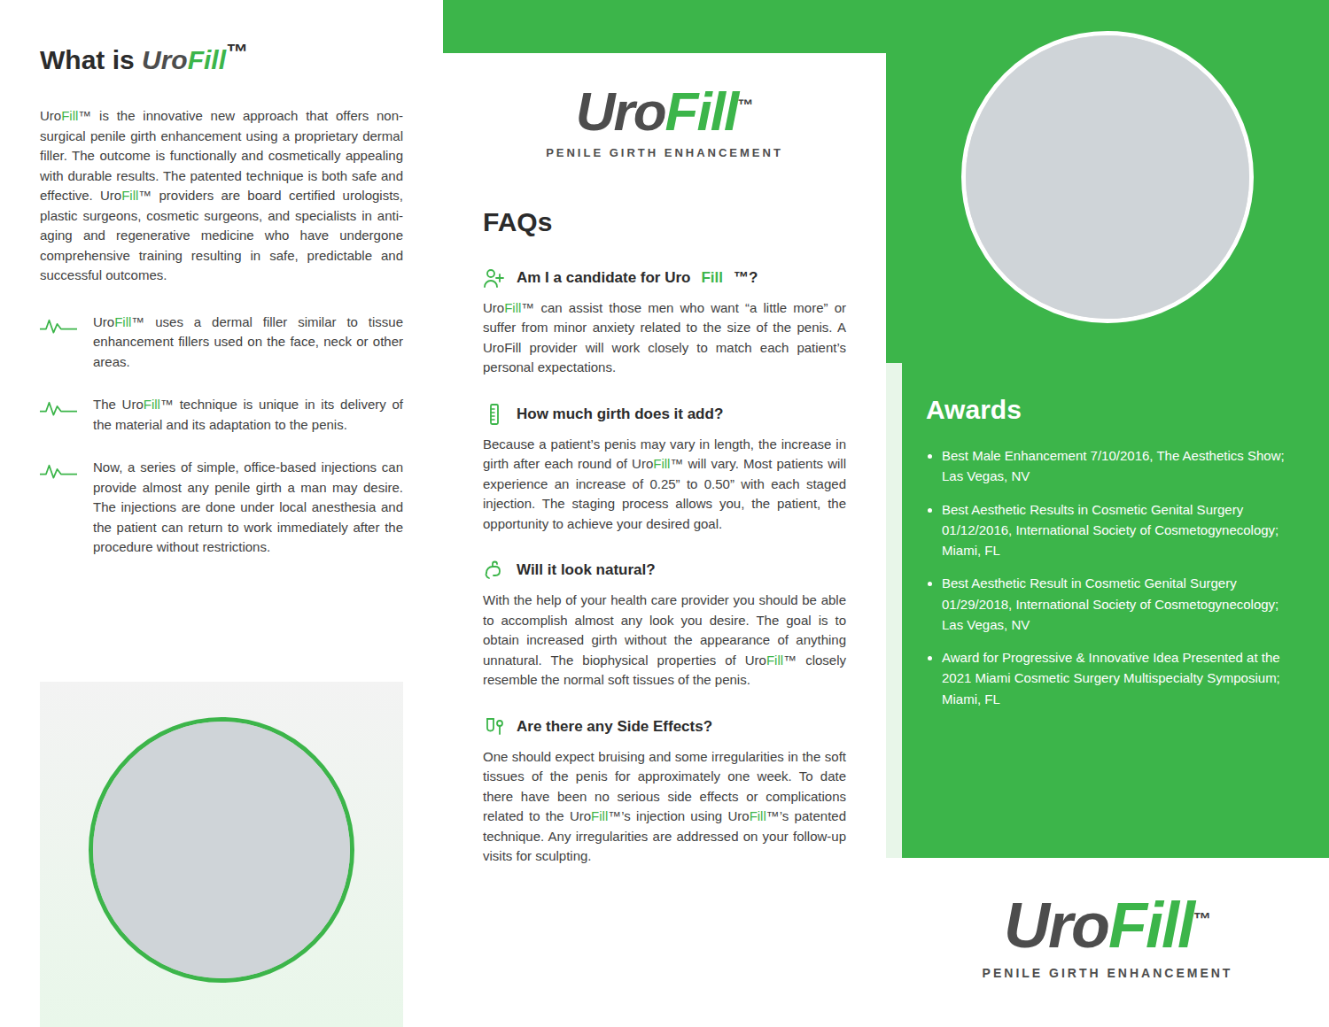What is Uro Fill™
UroFill™ is the innovative new approach that offers non-surgical penile girth enhancement using a proprietary dermal filler. The outcome is functionally and cosmetically appealing with durable results. The patented technique is both safe and effective. UroFill™ providers are board certified urologists, plastic surgeons, cosmetic surgeons, and specialists in anti-aging and regenerative medicine who have undergone comprehensive training resulting in safe, predictable and successful outcomes.
UroFill™ uses a dermal filler similar to tissue enhancement fillers used on the face, neck or other areas.
The UroFill™ technique is unique in its delivery of the material and its adaptation to the penis.
Now, a series of simple, office-based injections can provide almost any penile girth a man may desire. The injections are done under local anesthesia and the patient can return to work immediately after the procedure without restrictions.
Uro Fill™
PENILE GIRTH ENHANCEMENT
FAQs
Am I a candidate for UroFill™?
UroFill™ can assist those men who want “a little more” or suffer from minor anxiety related to the size of the penis. A UroFill provider will work closely to match each patient’s personal expectations.
How much girth does it add?
Because a patient’s penis may vary in length, the increase in girth after each round of UroFill™ will vary. Most patients will experience an increase of 0.25” to 0.50” with each staged injection. The staging process allows you, the patient, the opportunity to achieve your desired goal.
Will it look natural?
With the help of your health care provider you should be able to accomplish almost any look you desire. The goal is to obtain increased girth without the appearance of anything unnatural. The biophysical properties of UroFill™ closely resemble the normal soft tissues of the penis.
Are there any Side Effects?
One should expect bruising and some irregularities in the soft tissues of the penis for approximately one week. To date there have been no serious side effects or complications related to the UroFill™’s injection using UroFill™’s patented technique. Any irregularities are addressed on your follow-up visits for sculpting.
Awards
Best Male Enhancement 7/10/2016, The Aesthetics Show; Las Vegas, NV
Best Aesthetic Results in Cosmetic Genital Surgery 01/12/2016, International Society of Cosmetogynecology; Miami, FL
Best Aesthetic Result in Cosmetic Genital Surgery 01/29/2018, International Society of Cosmetogynecology; Las Vegas, NV
Award for Progressive & Innovative Idea Presented at the 2021 Miami Cosmetic Surgery Multispecialty Symposium; Miami, FL
Uro Fill™
PENILE GIRTH ENHANCEMENT